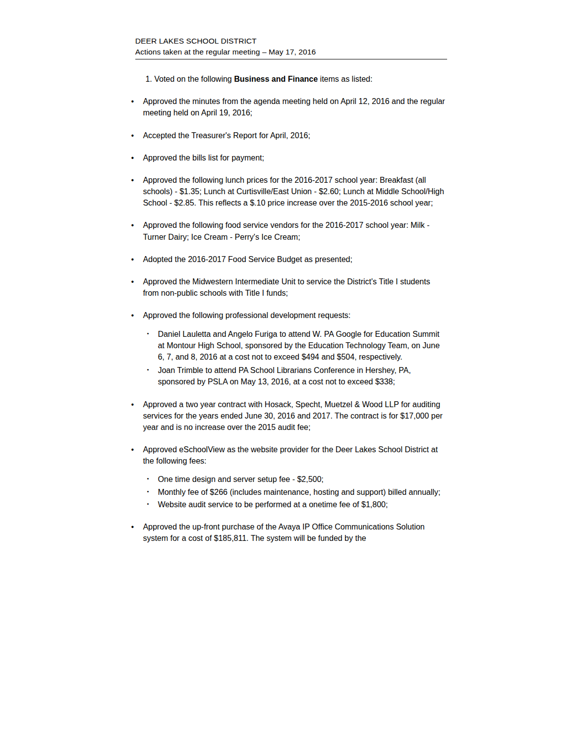DEER LAKES SCHOOL DISTRICT
Actions taken at the regular meeting – May 17, 2016
Voted on the following Business and Finance items as listed:
Approved the minutes from the agenda meeting held on April 12, 2016 and the regular meeting held on April 19, 2016;
Accepted the Treasurer's Report for April, 2016;
Approved the bills list for payment;
Approved the following lunch prices for the 2016-2017 school year: Breakfast (all schools) - $1.35; Lunch at Curtisville/East Union - $2.60; Lunch at Middle School/High School - $2.85. This reflects a $.10 price increase over the 2015-2016 school year;
Approved the following food service vendors for the 2016-2017 school year: Milk - Turner Dairy; Ice Cream - Perry's Ice Cream;
Adopted the 2016-2017 Food Service Budget as presented;
Approved the Midwestern Intermediate Unit to service the District's Title I students from non-public schools with Title I funds;
Approved the following professional development requests:
Daniel Lauletta and Angelo Furiga to attend W. PA Google for Education Summit at Montour High School, sponsored by the Education Technology Team, on June 6, 7, and 8, 2016 at a cost not to exceed $494 and $504, respectively.
Joan Trimble to attend PA School Librarians Conference in Hershey, PA, sponsored by PSLA on May 13, 2016, at a cost not to exceed $338;
Approved a two year contract with Hosack, Specht, Muetzel & Wood LLP for auditing services for the years ended June 30, 2016 and 2017. The contract is for $17,000 per year and is no increase over the 2015 audit fee;
Approved eSchoolView as the website provider for the Deer Lakes School District at the following fees:
One time design and server setup fee - $2,500;
Monthly fee of $266 (includes maintenance, hosting and support) billed annually;
Website audit service to be performed at a onetime fee of $1,800;
Approved the up-front purchase of the Avaya IP Office Communications Solution system for a cost of $185,811. The system will be funded by the